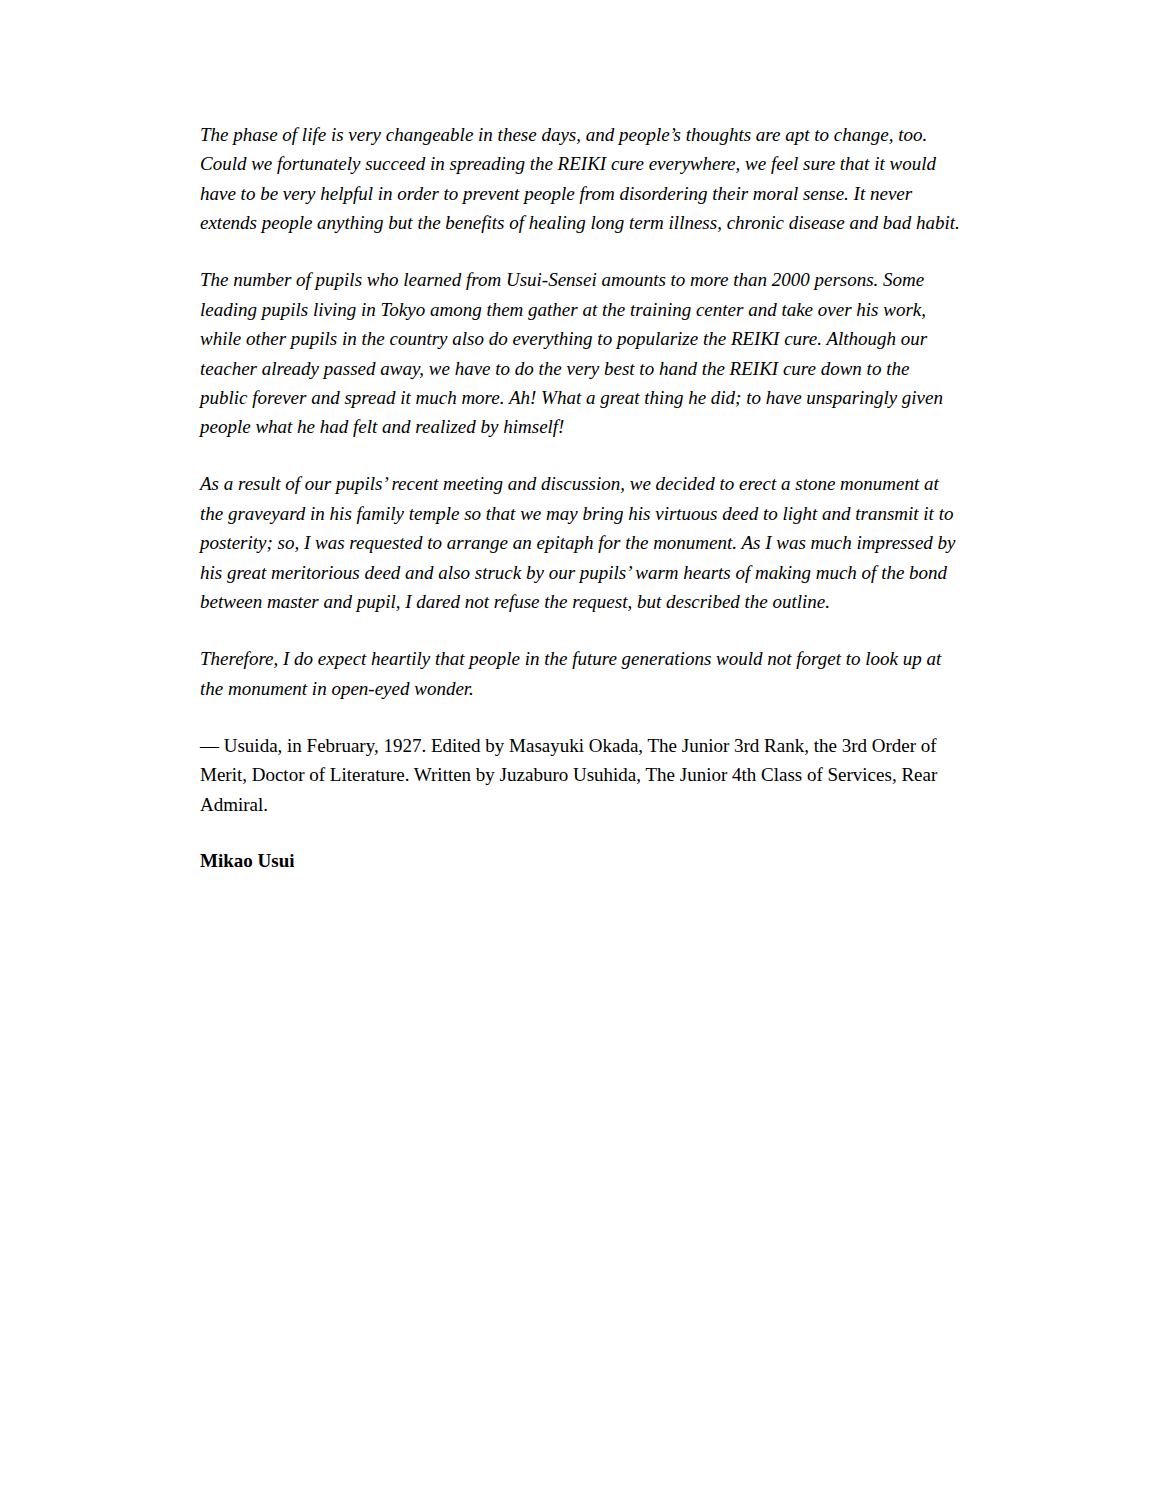The phase of life is very changeable in these days, and people’s thoughts are apt to change, too. Could we fortunately succeed in spreading the REIKI cure everywhere, we feel sure that it would have to be very helpful in order to prevent people from disordering their moral sense. It never extends people anything but the benefits of healing long term illness, chronic disease and bad habit.
The number of pupils who learned from Usui-Sensei amounts to more than 2000 persons. Some leading pupils living in Tokyo among them gather at the training center and take over his work, while other pupils in the country also do everything to popularize the REIKI cure. Although our teacher already passed away, we have to do the very best to hand the REIKI cure down to the public forever and spread it much more. Ah! What a great thing he did; to have unsparingly given people what he had felt and realized by himself!
As a result of our pupils’ recent meeting and discussion, we decided to erect a stone monument at the graveyard in his family temple so that we may bring his virtuous deed to light and transmit it to posterity; so, I was requested to arrange an epitaph for the monument. As I was much impressed by his great meritorious deed and also struck by our pupils’ warm hearts of making much of the bond between master and pupil, I dared not refuse the request, but described the outline.
Therefore, I do expect heartily that people in the future generations would not forget to look up at the monument in open-eyed wonder.
— Usuida, in February, 1927. Edited by Masayuki Okada, The Junior 3rd Rank, the 3rd Order of Merit, Doctor of Literature. Written by Juzaburo Usuhida, The Junior 4th Class of Services, Rear Admiral.
Mikao Usui